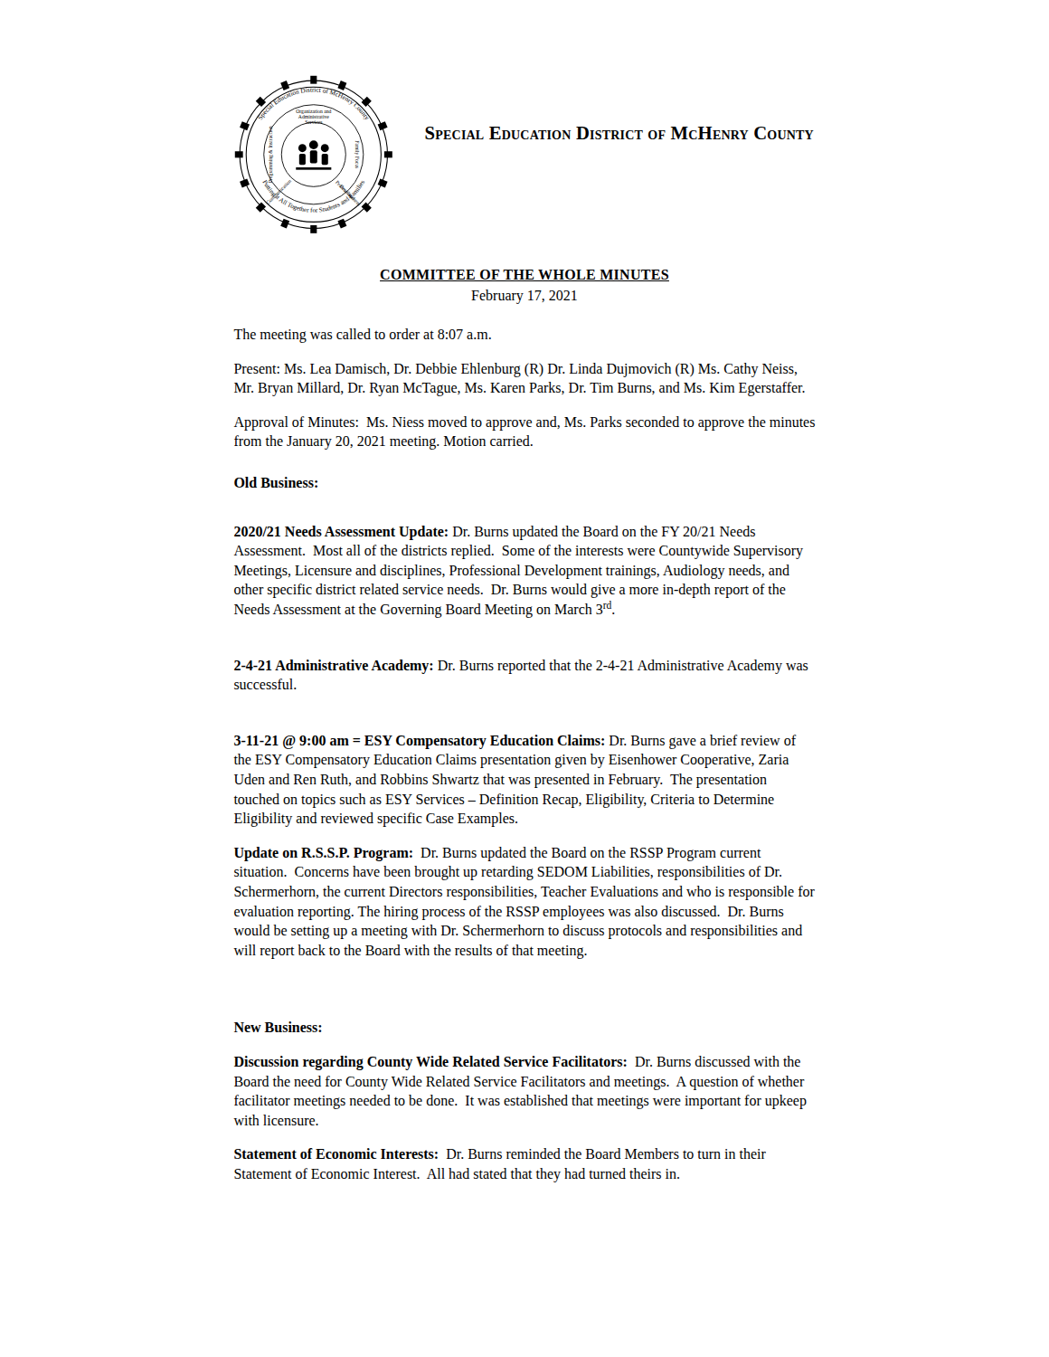Special Education District of McHenry County Putting it All Together for Students and Families Organization and Administrative Services Family Focus Programming & Instruction Professional Development Communication
Special Education District of McHenry County
COMMITTEE OF THE WHOLE MINUTES
February 17, 2021
The meeting was called to order at 8:07 a.m.
Present: Ms. Lea Damisch, Dr. Debbie Ehlenburg (R) Dr. Linda Dujmovich (R) Ms. Cathy Neiss, Mr. Bryan Millard, Dr. Ryan McTague, Ms. Karen Parks, Dr. Tim Burns, and Ms. Kim Egerstaffer.
Approval of Minutes: Ms. Niess moved to approve and, Ms. Parks seconded to approve the minutes from the January 20, 2021 meeting. Motion carried.
Old Business:
2020/21 Needs Assessment Update: Dr. Burns updated the Board on the FY 20/21 Needs Assessment. Most all of the districts replied. Some of the interests were Countywide Supervisory Meetings, Licensure and disciplines, Professional Development trainings, Audiology needs, and other specific district related service needs. Dr. Burns would give a more in-depth report of the Needs Assessment at the Governing Board Meeting on March 3rd.
2-4-21 Administrative Academy: Dr. Burns reported that the 2-4-21 Administrative Academy was successful.
3-11-21 @ 9:00 am = ESY Compensatory Education Claims: Dr. Burns gave a brief review of the ESY Compensatory Education Claims presentation given by Eisenhower Cooperative, Zaria Uden and Ren Ruth, and Robbins Shwartz that was presented in February. The presentation touched on topics such as ESY Services – Definition Recap, Eligibility, Criteria to Determine Eligibility and reviewed specific Case Examples.
Update on R.S.S.P. Program: Dr. Burns updated the Board on the RSSP Program current situation. Concerns have been brought up retarding SEDOM Liabilities, responsibilities of Dr. Schermerhorn, the current Directors responsibilities, Teacher Evaluations and who is responsible for evaluation reporting. The hiring process of the RSSP employees was also discussed. Dr. Burns would be setting up a meeting with Dr. Schermerhorn to discuss protocols and responsibilities and will report back to the Board with the results of that meeting.
New Business:
Discussion regarding County Wide Related Service Facilitators: Dr. Burns discussed with the Board the need for County Wide Related Service Facilitators and meetings. A question of whether facilitator meetings needed to be done. It was established that meetings were important for upkeep with licensure.
Statement of Economic Interests: Dr. Burns reminded the Board Members to turn in their Statement of Economic Interest. All had stated that they had turned theirs in.